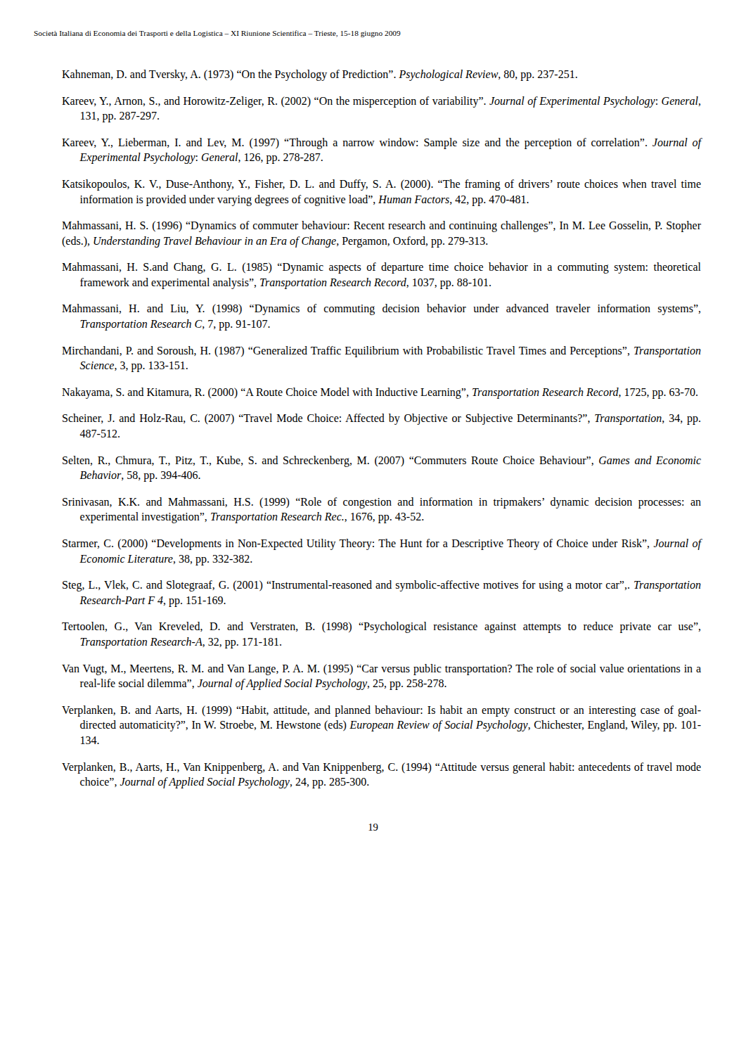Società Italiana di Economia dei Trasporti e della Logistica – XI Riunione Scientifica – Trieste, 15-18 giugno 2009
Kahneman, D. and Tversky, A. (1973) “On the Psychology of Prediction”. Psychological Review, 80, pp. 237-251.
Kareev, Y., Arnon, S., and Horowitz-Zeliger, R. (2002) “On the misperception of variability”. Journal of Experimental Psychology: General, 131, pp. 287-297.
Kareev, Y., Lieberman, I. and Lev, M. (1997) “Through a narrow window: Sample size and the perception of correlation”. Journal of Experimental Psychology: General, 126, pp. 278-287.
Katsikopoulos, K. V., Duse-Anthony, Y., Fisher, D. L. and Duffy, S. A. (2000). “The framing of drivers’ route choices when travel time information is provided under varying degrees of cognitive load”, Human Factors, 42, pp. 470-481.
Mahmassani, H. S. (1996) “Dynamics of commuter behaviour: Recent research and continuing challenges”, In M. Lee Gosselin, P. Stopher (eds.), Understanding Travel Behaviour in an Era of Change, Pergamon, Oxford, pp. 279-313.
Mahmassani, H. S.and Chang, G. L. (1985) “Dynamic aspects of departure time choice behavior in a commuting system: theoretical framework and experimental analysis”, Transportation Research Record, 1037, pp. 88-101.
Mahmassani, H. and Liu, Y. (1998) “Dynamics of commuting decision behavior under advanced traveler information systems”, Transportation Research C, 7, pp. 91-107.
Mirchandani, P. and Soroush, H. (1987) “Generalized Traffic Equilibrium with Probabilistic Travel Times and Perceptions”, Transportation Science, 3, pp. 133-151.
Nakayama, S. and Kitamura, R. (2000) “A Route Choice Model with Inductive Learning”, Transportation Research Record, 1725, pp. 63-70.
Scheiner, J. and Holz-Rau, C. (2007) “Travel Mode Choice: Affected by Objective or Subjective Determinants?”, Transportation, 34, pp. 487-512.
Selten, R., Chmura, T., Pitz, T., Kube, S. and Schreckenberg, M. (2007) “Commuters Route Choice Behaviour”, Games and Economic Behavior, 58, pp. 394-406.
Srinivasan, K.K. and Mahmassani, H.S. (1999) “Role of congestion and information in tripmakers’ dynamic decision processes: an experimental investigation”, Transportation Research Rec., 1676, pp. 43-52.
Starmer, C. (2000) “Developments in Non-Expected Utility Theory: The Hunt for a Descriptive Theory of Choice under Risk”, Journal of Economic Literature, 38, pp. 332-382.
Steg, L., Vlek, C. and Slotegraaf, G. (2001) “Instrumental-reasoned and symbolic-affective motives for using a motor car”,. Transportation Research-Part F 4, pp. 151-169.
Tertoolen, G., Van Kreveled, D. and Verstraten, B. (1998) “Psychological resistance against attempts to reduce private car use”, Transportation Research-A, 32, pp. 171-181.
Van Vugt, M., Meertens, R. M. and Van Lange, P. A. M. (1995) “Car versus public transportation? The role of social value orientations in a real-life social dilemma”, Journal of Applied Social Psychology, 25, pp. 258-278.
Verplanken, B. and Aarts, H. (1999) “Habit, attitude, and planned behaviour: Is habit an empty construct or an interesting case of goal-directed automaticity?”, In W. Stroebe, M. Hewstone (eds) European Review of Social Psychology, Chichester, England, Wiley, pp. 101-134.
Verplanken, B., Aarts, H., Van Knippenberg, A. and Van Knippenberg, C. (1994) “Attitude versus general habit: antecedents of travel mode choice”, Journal of Applied Social Psychology, 24, pp. 285-300.
19